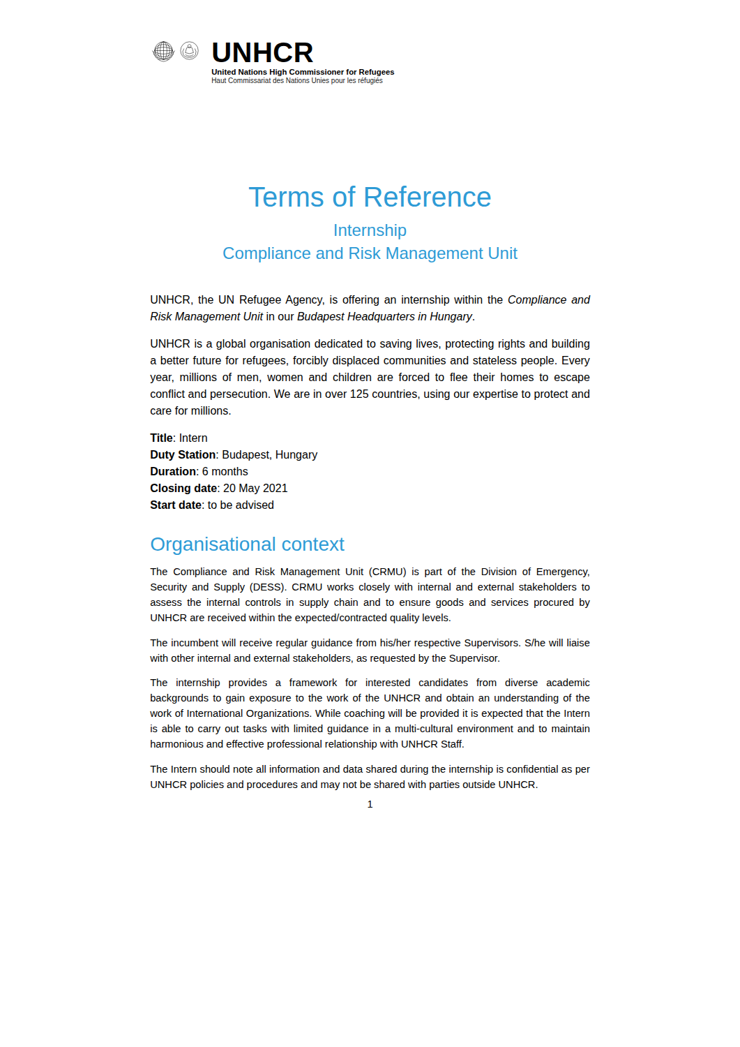UNHCR
United Nations High Commissioner for Refugees
Haut Commissariat des Nations Unies pour les réfugiés
Terms of Reference
Internship
Compliance and Risk Management Unit
UNHCR, the UN Refugee Agency, is offering an internship within the Compliance and Risk Management Unit in our Budapest Headquarters in Hungary.
UNHCR is a global organisation dedicated to saving lives, protecting rights and building a better future for refugees, forcibly displaced communities and stateless people. Every year, millions of men, women and children are forced to flee their homes to escape conflict and persecution. We are in over 125 countries, using our expertise to protect and care for millions.
Title: Intern
Duty Station: Budapest, Hungary
Duration: 6 months
Closing date: 20 May 2021
Start date: to be advised
Organisational context
The Compliance and Risk Management Unit (CRMU) is part of the Division of Emergency, Security and Supply (DESS). CRMU works closely with internal and external stakeholders to assess the internal controls in supply chain and to ensure goods and services procured by UNHCR are received within the expected/contracted quality levels.
The incumbent will receive regular guidance from his/her respective Supervisors. S/he will liaise with other internal and external stakeholders, as requested by the Supervisor.
The internship provides a framework for interested candidates from diverse academic backgrounds to gain exposure to the work of the UNHCR and obtain an understanding of the work of International Organizations. While coaching will be provided it is expected that the Intern is able to carry out tasks with limited guidance in a multi-cultural environment and to maintain harmonious and effective professional relationship with UNHCR Staff.
The Intern should note all information and data shared during the internship is confidential as per UNHCR policies and procedures and may not be shared with parties outside UNHCR.
1